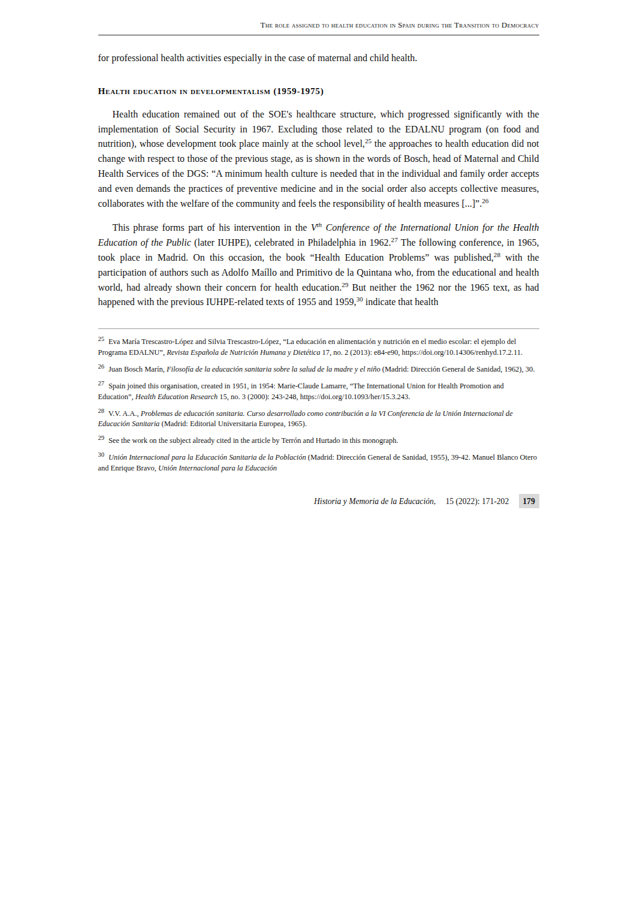The role assigned to health education in Spain during the Transition to Democracy
for professional health activities especially in the case of maternal and child health.
Health education in developmentalism (1959-1975)
Health education remained out of the SOE's healthcare structure, which progressed significantly with the implementation of Social Security in 1967. Excluding those related to the EDALNU program (on food and nutrition), whose development took place mainly at the school level,25 the approaches to health education did not change with respect to those of the previous stage, as is shown in the words of Bosch, head of Maternal and Child Health Services of the DGS: “A minimum health culture is needed that in the individual and family order accepts and even demands the practices of preventive medicine and in the social order also accepts collective measures, collaborates with the welfare of the community and feels the responsibility of health measures [...]”.26
This phrase forms part of his intervention in the Vth Conference of the International Union for the Health Education of the Public (later IUHPE), celebrated in Philadelphia in 1962.27 The following conference, in 1965, took place in Madrid. On this occasion, the book “Health Education Problems” was published,28 with the participation of authors such as Adolfo Maíllo and Primitivo de la Quintana who, from the educational and health world, had already shown their concern for health education.29 But neither the 1962 nor the 1965 text, as had happened with the previous IUHPE-related texts of 1955 and 1959,30 indicate that health
25 Eva María Trescastro-López and Silvia Trescastro-López, “La educación en alimentación y nutrición en el medio escolar: el ejemplo del Programa EDALNU”, Revista Española de Nutrición Humana y Dietética 17, no. 2 (2013): e84-e90, https://doi.org/10.14306/renhyd.17.2.11.
26 Juan Bosch Marín, Filosofía de la educación sanitaria sobre la salud de la madre y el niño (Madrid: Dirección General de Sanidad, 1962), 30.
27 Spain joined this organisation, created in 1951, in 1954: Marie-Claude Lamarre, “The International Union for Health Promotion and Education”, Health Education Research 15, no. 3 (2000): 243-248, https://doi.org/10.1093/her/15.3.243.
28 V.V. A.A., Problemas de educación sanitaria. Curso desarrollado como contribución a la VI Conferencia de la Unión Internacional de Educación Sanitaria (Madrid: Editorial Universitaria Europea, 1965).
29 See the work on the subject already cited in the article by Terrón and Hurtado in this monograph.
30 Unión Internacional para la Educación Sanitaria de la Población (Madrid: Dirección General de Sanidad, 1955), 39-42. Manuel Blanco Otero and Enrique Bravo, Unión Internacional para la Educación
Historia y Memoria de la Educación, 15 (2022): 171-202 179